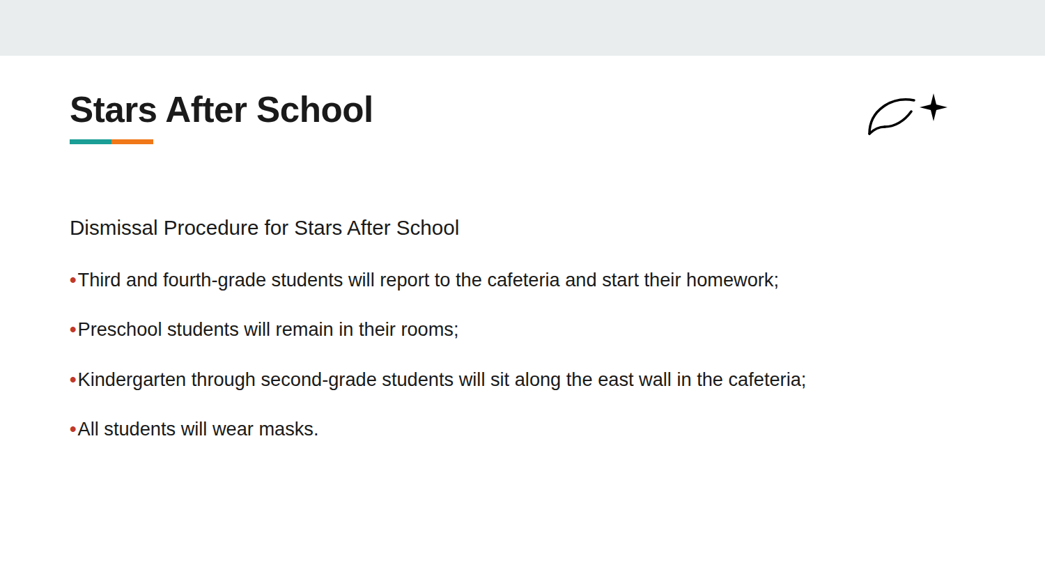Stars After School
Dismissal Procedure for Stars After School
Third and fourth-grade students will report to the cafeteria and start their homework;
Preschool students will remain in their rooms;
Kindergarten through second-grade students will sit along the east wall in the cafeteria;
All students will wear masks.